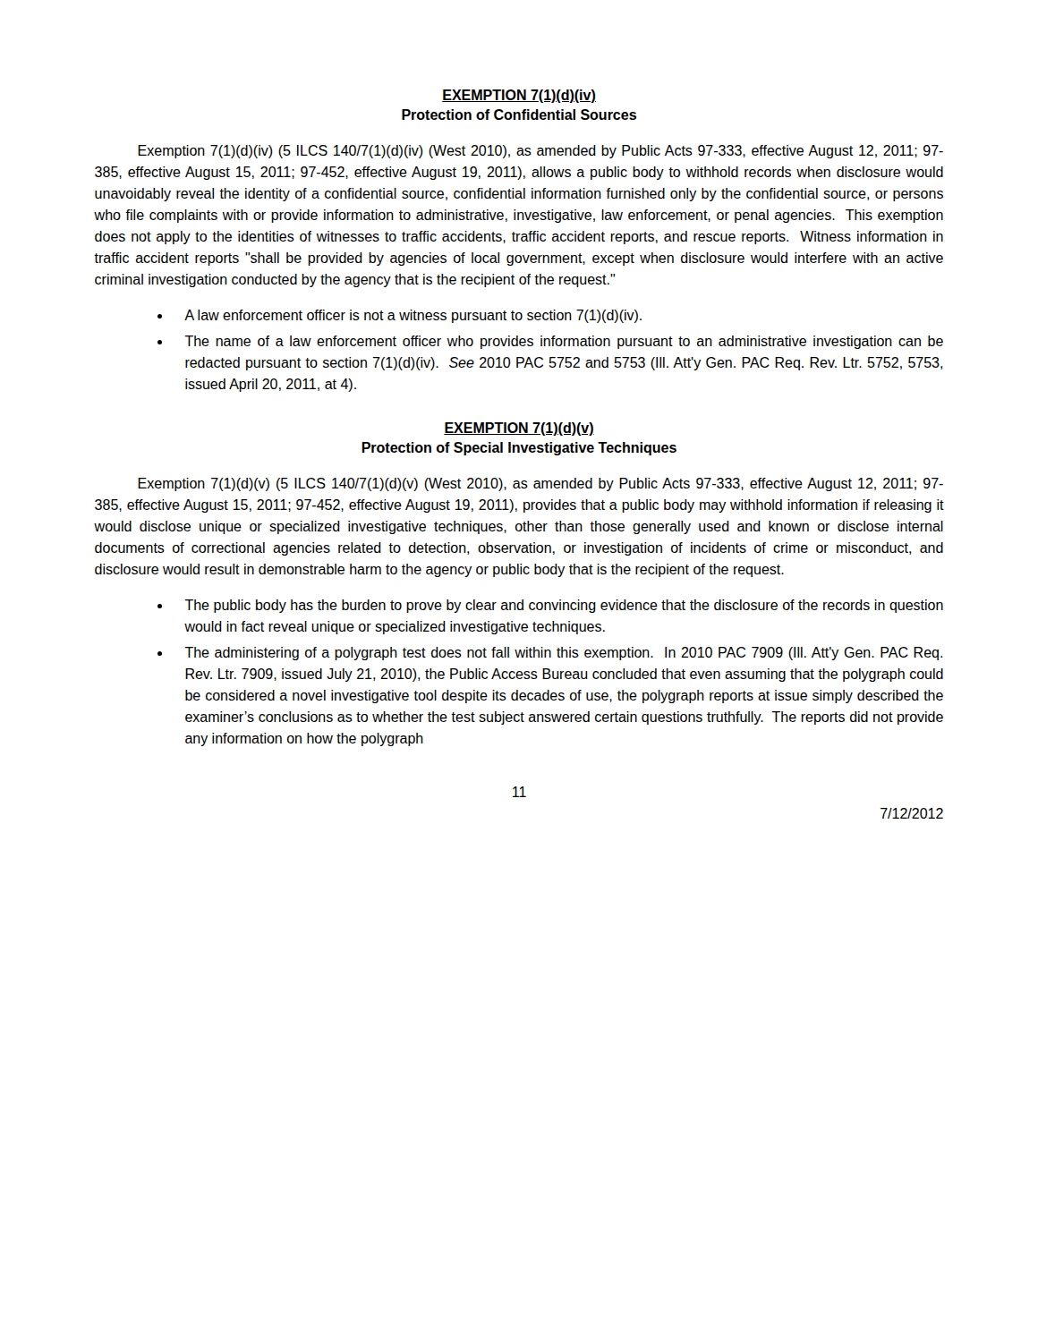EXEMPTION 7(1)(d)(iv) Protection of Confidential Sources
Exemption 7(1)(d)(iv) (5 ILCS 140/7(1)(d)(iv) (West 2010), as amended by Public Acts 97-333, effective August 12, 2011; 97-385, effective August 15, 2011; 97-452, effective August 19, 2011), allows a public body to withhold records when disclosure would unavoidably reveal the identity of a confidential source, confidential information furnished only by the confidential source, or persons who file complaints with or provide information to administrative, investigative, law enforcement, or penal agencies. This exemption does not apply to the identities of witnesses to traffic accidents, traffic accident reports, and rescue reports. Witness information in traffic accident reports "shall be provided by agencies of local government, except when disclosure would interfere with an active criminal investigation conducted by the agency that is the recipient of the request."
A law enforcement officer is not a witness pursuant to section 7(1)(d)(iv).
The name of a law enforcement officer who provides information pursuant to an administrative investigation can be redacted pursuant to section 7(1)(d)(iv). See 2010 PAC 5752 and 5753 (Ill. Att'y Gen. PAC Req. Rev. Ltr. 5752, 5753, issued April 20, 2011, at 4).
EXEMPTION 7(1)(d)(v) Protection of Special Investigative Techniques
Exemption 7(1)(d)(v) (5 ILCS 140/7(1)(d)(v) (West 2010), as amended by Public Acts 97-333, effective August 12, 2011; 97-385, effective August 15, 2011; 97-452, effective August 19, 2011), provides that a public body may withhold information if releasing it would disclose unique or specialized investigative techniques, other than those generally used and known or disclose internal documents of correctional agencies related to detection, observation, or investigation of incidents of crime or misconduct, and disclosure would result in demonstrable harm to the agency or public body that is the recipient of the request.
The public body has the burden to prove by clear and convincing evidence that the disclosure of the records in question would in fact reveal unique or specialized investigative techniques.
The administering of a polygraph test does not fall within this exemption. In 2010 PAC 7909 (Ill. Att'y Gen. PAC Req. Rev. Ltr. 7909, issued July 21, 2010), the Public Access Bureau concluded that even assuming that the polygraph could be considered a novel investigative tool despite its decades of use, the polygraph reports at issue simply described the examiner’s conclusions as to whether the test subject answered certain questions truthfully. The reports did not provide any information on how the polygraph
11
7/12/2012